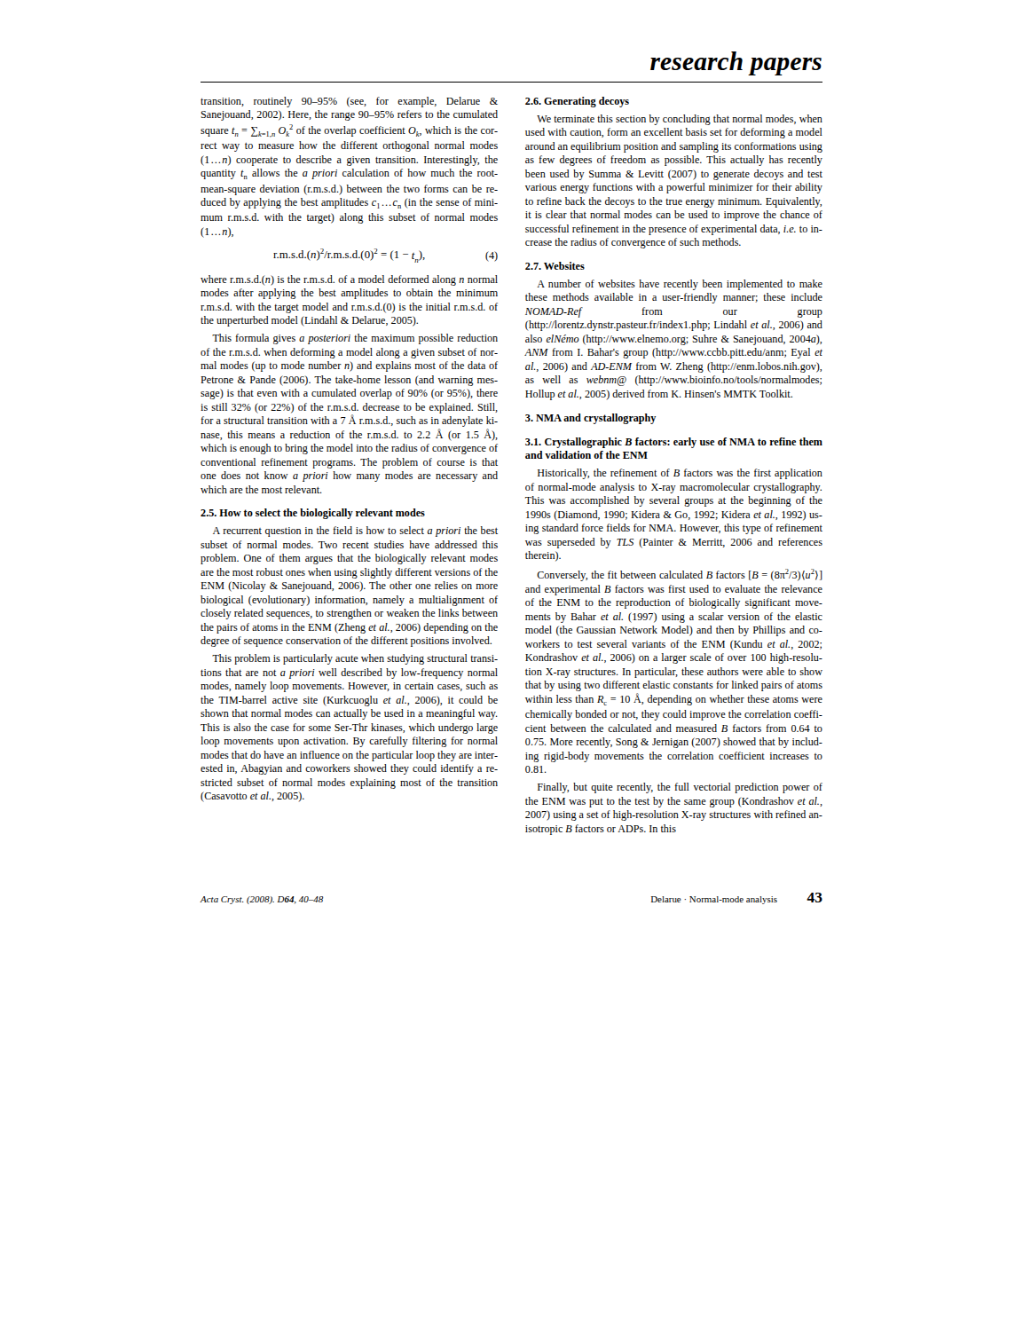research papers
transition, routinely 90–95% (see, for example, Delarue & Sanejouand, 2002). Here, the range 90–95% refers to the cumulated square tn = ∑k=1,n Ok2 of the overlap coefficient Ok, which is the correct way to measure how the different orthogonal normal modes (1 … n) cooperate to describe a given transition. Interestingly, the quantity tn allows the a priori calculation of how much the root-mean-square deviation (r.m.s.d.) between the two forms can be reduced by applying the best amplitudes c1 … cn (in the sense of minimum r.m.s.d. with the target) along this subset of normal modes (1 … n),
r.m.s.d.(n)2/r.m.s.d.(0)2 = (1 − tn), (4)
where r.m.s.d.(n) is the r.m.s.d. of a model deformed along n normal modes after applying the best amplitudes to obtain the minimum r.m.s.d. with the target model and r.m.s.d.(0) is the initial r.m.s.d. of the unperturbed model (Lindahl & Delarue, 2005).
This formula gives a posteriori the maximum possible reduction of the r.m.s.d. when deforming a model along a given subset of normal modes (up to mode number n) and explains most of the data of Petrone & Pande (2006). The take-home lesson (and warning message) is that even with a cumulated overlap of 90% (or 95%), there is still 32% (or 22%) of the r.m.s.d. decrease to be explained. Still, for a structural transition with a 7 Å r.m.s.d., such as in adenylate kinase, this means a reduction of the r.m.s.d. to 2.2 Å (or 1.5 Å), which is enough to bring the model into the radius of convergence of conventional refinement programs. The problem of course is that one does not know a priori how many modes are necessary and which are the most relevant.
2.5. How to select the biologically relevant modes
A recurrent question in the field is how to select a priori the best subset of normal modes. Two recent studies have addressed this problem. One of them argues that the biologically relevant modes are the most robust ones when using slightly different versions of the ENM (Nicolay & Sanejouand, 2006). The other one relies on more biological (evolutionary) information, namely a multialignment of closely related sequences, to strengthen or weaken the links between the pairs of atoms in the ENM (Zheng et al., 2006) depending on the degree of sequence conservation of the different positions involved.
This problem is particularly acute when studying structural transitions that are not a priori well described by low-frequency normal modes, namely loop movements. However, in certain cases, such as the TIM-barrel active site (Kurkcuoglu et al., 2006), it could be shown that normal modes can actually be used in a meaningful way. This is also the case for some Ser-Thr kinases, which undergo large loop movements upon activation. By carefully filtering for normal modes that do have an influence on the particular loop they are interested in, Abagyian and coworkers showed they could identify a restricted subset of normal modes explaining most of the transition (Casavotto et al., 2005).
2.6. Generating decoys
We terminate this section by concluding that normal modes, when used with caution, form an excellent basis set for deforming a model around an equilibrium position and sampling its conformations using as few degrees of freedom as possible. This actually has recently been used by Summa & Levitt (2007) to generate decoys and test various energy functions with a powerful minimizer for their ability to refine back the decoys to the true energy minimum. Equivalently, it is clear that normal modes can be used to improve the chance of successful refinement in the presence of experimental data, i.e. to increase the radius of convergence of such methods.
2.7. Websites
A number of websites have recently been implemented to make these methods available in a user-friendly manner; these include NOMAD-Ref from our group (http://lorentz.dynstr.pasteur.fr/index1.php; Lindahl et al., 2006) and also elNémo (http://www.elnemo.org; Suhre & Sanejouand, 2004a), ANM from I. Bahar's group (http://www.ccbb.pitt.edu/anm; Eyal et al., 2006) and AD-ENM from W. Zheng (http://enm.lobos.nih.gov), as well as webnm@ (http://www.bioinfo.no/tools/normalmodes; Hollup et al., 2005) derived from K. Hinsen's MMTK Toolkit.
3. NMA and crystallography
3.1. Crystallographic B factors: early use of NMA to refine them and validation of the ENM
Historically, the refinement of B factors was the first application of normal-mode analysis to X-ray macromolecular crystallography. This was accomplished by several groups at the beginning of the 1990s (Diamond, 1990; Kidera & Go, 1992; Kidera et al., 1992) using standard force fields for NMA. However, this type of refinement was superseded by TLS (Painter & Merritt, 2006 and references therein).
Conversely, the fit between calculated B factors [B = (8π2/3)⟨u2⟩] and experimental B factors was first used to evaluate the relevance of the ENM to the reproduction of biologically significant movements by Bahar et al. (1997) using a scalar version of the elastic model (the Gaussian Network Model) and then by Phillips and coworkers to test several variants of the ENM (Kundu et al., 2002; Kondrashov et al., 2006) on a larger scale of over 100 high-resolution X-ray structures. In particular, these authors were able to show that by using two different elastic constants for linked pairs of atoms within less than Rc = 10 Å, depending on whether these atoms were chemically bonded or not, they could improve the correlation coefficient between the calculated and measured B factors from 0.64 to 0.75. More recently, Song & Jernigan (2007) showed that by including rigid-body movements the correlation coefficient increases to 0.81.
Finally, but quite recently, the full vectorial prediction power of the ENM was put to the test by the same group (Kondrashov et al., 2007) using a set of high-resolution X-ray structures with refined anisotropic B factors or ADPs. In this
Acta Cryst. (2008). D64, 40–48 Delarue · Normal-mode analysis 43